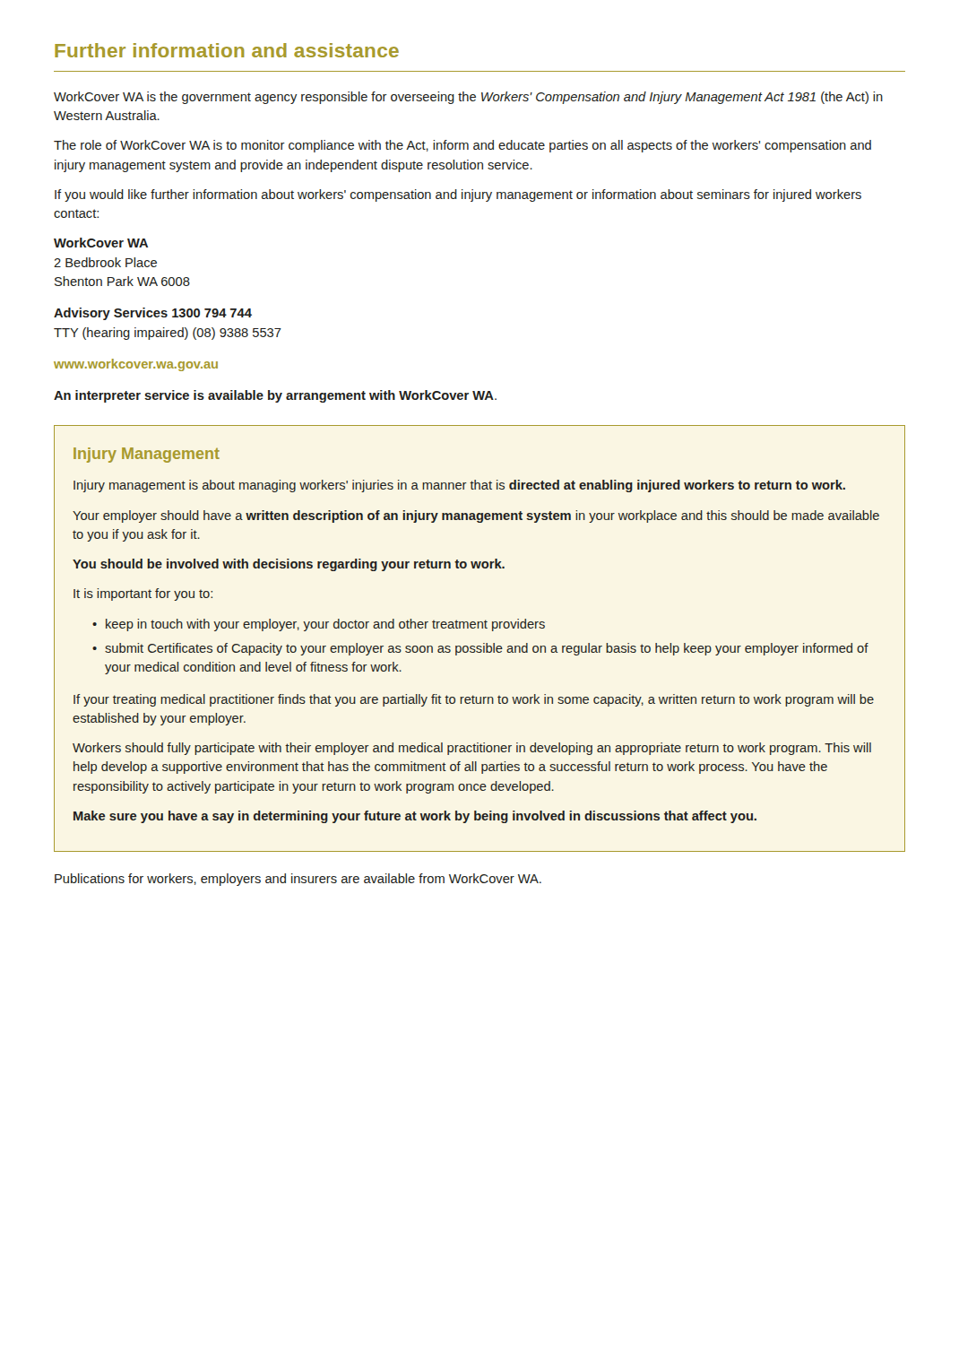Further information and assistance
WorkCover WA is the government agency responsible for overseeing the Workers' Compensation and Injury Management Act 1981 (the Act) in Western Australia.
The role of WorkCover WA is to monitor compliance with the Act, inform and educate parties on all aspects of the workers' compensation and injury management system and provide an independent dispute resolution service.
If you would like further information about workers' compensation and injury management or information about seminars for injured workers contact:
WorkCover WA
2 Bedbrook Place
Shenton Park WA 6008
Advisory Services 1300 794 744
TTY (hearing impaired) (08) 9388 5537
www.workcover.wa.gov.au
An interpreter service is available by arrangement with WorkCover WA.
Injury Management
Injury management is about managing workers' injuries in a manner that is directed at enabling injured workers to return to work.
Your employer should have a written description of an injury management system in your workplace and this should be made available to you if you ask for it.
You should be involved with decisions regarding your return to work.
It is important for you to:
keep in touch with your employer, your doctor and other treatment providers
submit Certificates of Capacity to your employer as soon as possible and on a regular basis to help keep your employer informed of your medical condition and level of fitness for work.
If your treating medical practitioner finds that you are partially fit to return to work in some capacity, a written return to work program will be established by your employer.
Workers should fully participate with their employer and medical practitioner in developing an appropriate return to work program. This will help develop a supportive environment that has the commitment of all parties to a successful return to work process. You have the responsibility to actively participate in your return to work program once developed.
Make sure you have a say in determining your future at work by being involved in discussions that affect you.
Publications for workers, employers and insurers are available from WorkCover WA.